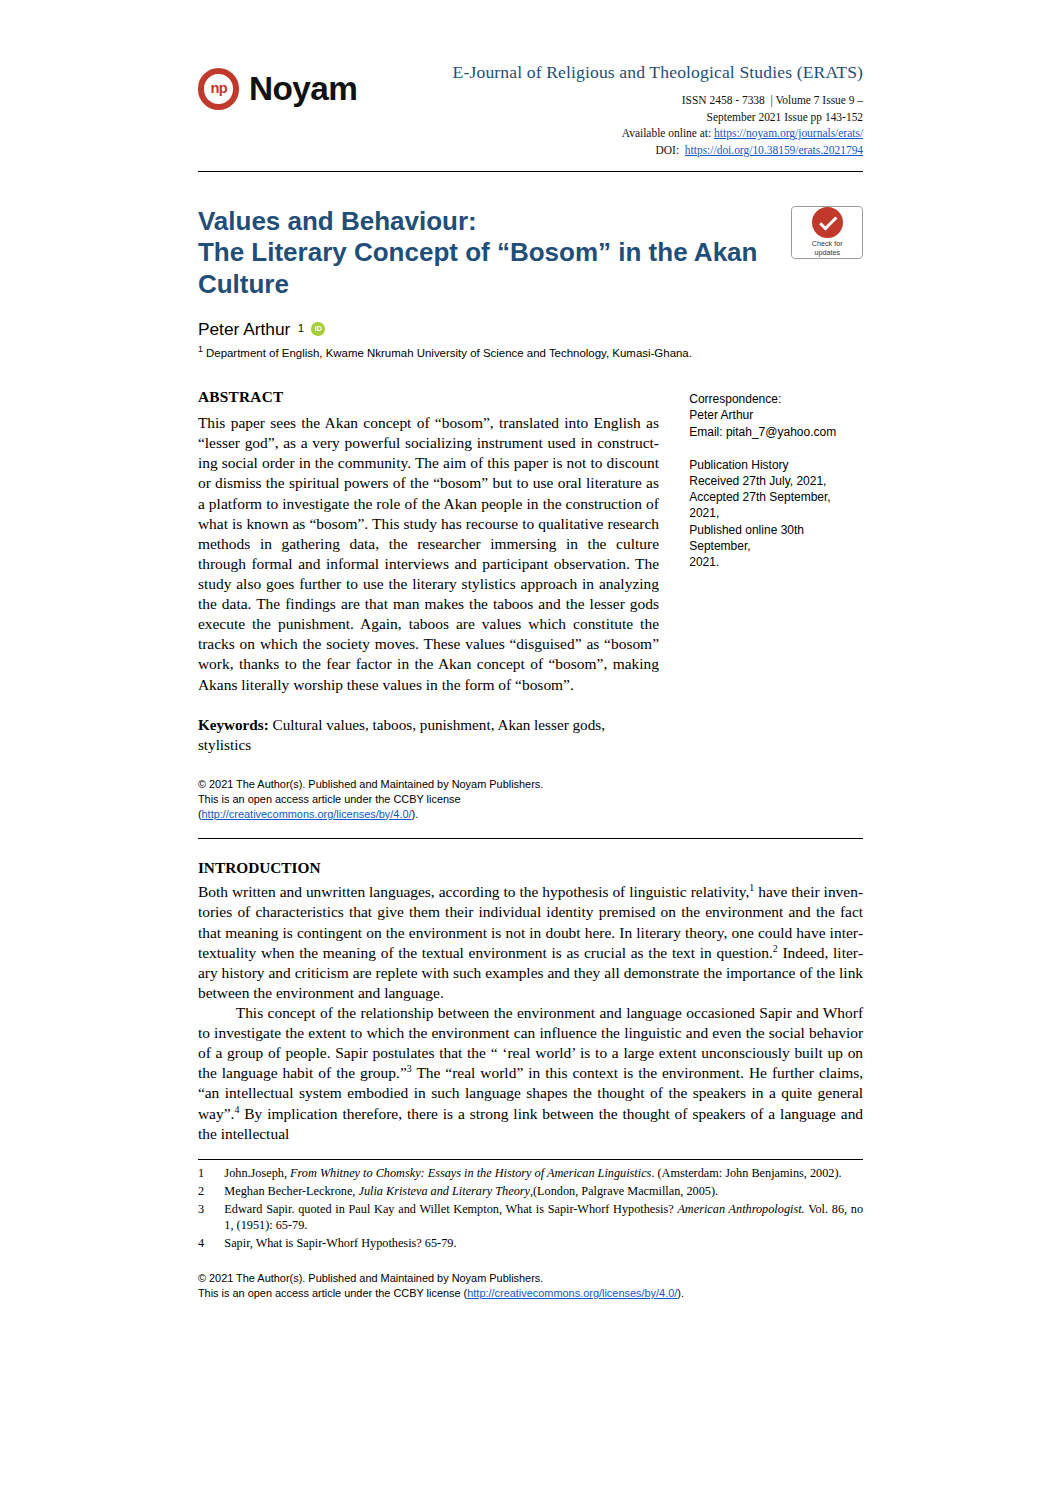np
Noyam
E-Journal of Religious and Theological Studies (ERATS)
ISSN 2458 - 7338 | Volume 7 Issue 9 –
September 2021 Issue pp 143-152
Available online at: https://noyam.org/journals/erats/
DOI: https://doi.org/10.38159/erats.2021794
Values and Behaviour:
The Literary Concept of “Bosom” in the Akan Culture
Check for
updates
Peter Arthur 1 iD
1 Department of English, Kwame Nkrumah University of Science and Technology, Kumasi-Ghana.
ABSTRACT
This paper sees the Akan concept of “bosom”, translated into English as “lesser god”, as a very powerful socializing instrument used in constructing social order in the community. The aim of this paper is not to discount or dismiss the spiritual powers of the “bosom” but to use oral literature as a platform to investigate the role of the Akan people in the construction of what is known as “bosom”. This study has recourse to qualitative research methods in gathering data, the researcher immersing in the culture through formal and informal interviews and participant observation. The study also goes further to use the literary stylistics approach in analyzing the data. The findings are that man makes the taboos and the lesser gods execute the punishment. Again, taboos are values which constitute the tracks on which the society moves. These values “disguised” as “bosom” work, thanks to the fear factor in the Akan concept of “bosom”, making Akans literally worship these values in the form of “bosom”.
Keywords: Cultural values, taboos, punishment, Akan lesser gods, stylistics
© 2021 The Author(s). Published and Maintained by Noyam Publishers.
This is an open access article under the CCBY license (http://creativecommons.org/licenses/by/4.0/).
Correspondence:
Peter Arthur
Email: pitah_7@yahoo.com
Publication History
Received 27th July, 2021,
Accepted 27th September, 2021,
Published online 30th September,
2021.
INTRODUCTION
Both written and unwritten languages, according to the hypothesis of linguistic relativity,1 have their inventories of characteristics that give them their individual identity premised on the environment and the fact that meaning is contingent on the environment is not in doubt here. In literary theory, one could have intertextuality when the meaning of the textual environment is as crucial as the text in question.2 Indeed, literary history and criticism are replete with such examples and they all demonstrate the importance of the link between the environment and language.
This concept of the relationship between the environment and language occasioned Sapir and Whorf to investigate the extent to which the environment can influence the linguistic and even the social behavior of a group of people. Sapir postulates that the “ ‘real world’ is to a large extent unconsciously built up on the language habit of the group.”3 The “real world” in this context is the environment. He further claims, “an intellectual system embodied in such language shapes the thought of the speakers in a quite general way”.4 By implication therefore, there is a strong link between the thought of speakers of a language and the intellectual
John.Joseph, From Whitney to Chomsky: Essays in the History of American Linguistics. (Amsterdam: John Benjamins, 2002).
Meghan Becher-Leckrone, Julia Kristeva and Literary Theory,(London, Palgrave Macmillan, 2005).
Edward Sapir. quoted in Paul Kay and Willet Kempton, What is Sapir-Whorf Hypothesis? American Anthropologist. Vol. 86, no 1, (1951): 65-79.
Sapir, What is Sapir-Whorf Hypothesis? 65-79.
© 2021 The Author(s). Published and Maintained by Noyam Publishers.
This is an open access article under the CCBY license (http://creativecommons.org/licenses/by/4.0/).